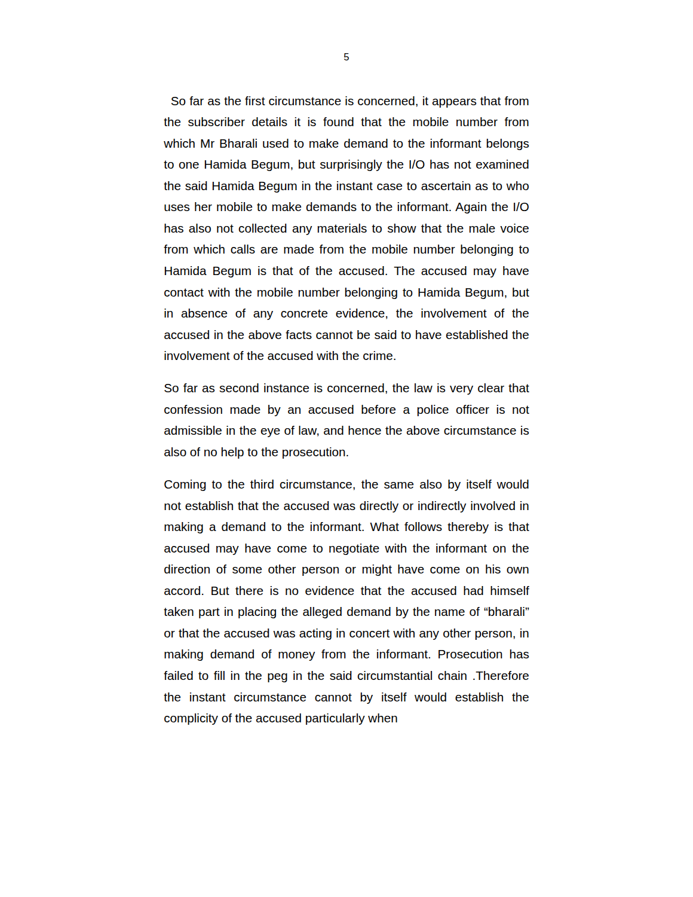5
So far as the first circumstance is concerned, it appears that from the subscriber details it is found that the mobile number from which Mr Bharali used to make demand to the informant belongs to one Hamida Begum, but surprisingly the I/O has not examined the said Hamida Begum in the instant case to ascertain as to who uses her mobile to make demands to the informant. Again the I/O has also not collected any materials to show that the male voice from which calls are made from the mobile number belonging to Hamida Begum is that of the accused. The accused may have contact with the mobile number belonging to Hamida Begum, but in absence of any concrete evidence, the involvement of the accused in the above facts cannot be said to have established the involvement of the accused with the crime.
So far as second instance is concerned, the law is very clear that confession made by an accused before a police officer is not admissible in the eye of law, and hence the above circumstance is also of no help to the prosecution.
Coming to the third circumstance, the same also by itself would not establish that the accused was directly or indirectly involved in making a demand to the informant. What follows thereby is that accused may have come to negotiate with the informant on the direction of some other person or might have come on his own accord. But there is no evidence that the accused had himself taken part in placing the alleged demand by the name of “bharali” or that the accused was acting in concert with any other person, in making demand of money from the informant. Prosecution has failed to fill in the peg in the said circumstantial chain .Therefore the instant circumstance cannot by itself would establish the complicity of the accused particularly when